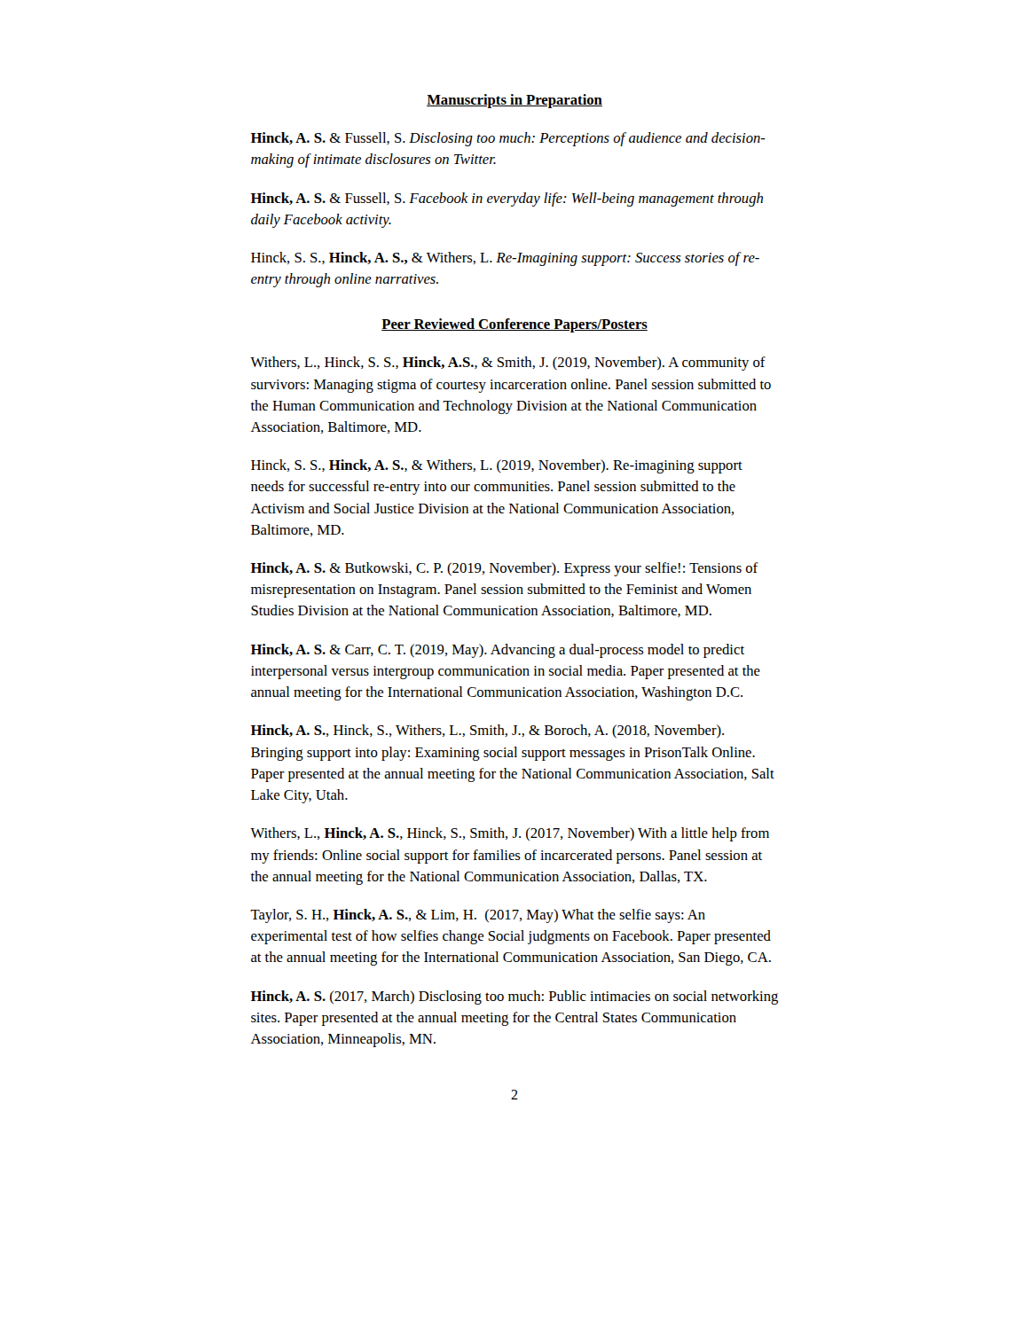Manuscripts in Preparation
Hinck, A. S. & Fussell, S. Disclosing too much: Perceptions of audience and decision-making of intimate disclosures on Twitter.
Hinck, A. S. & Fussell, S. Facebook in everyday life: Well-being management through daily Facebook activity.
Hinck, S. S., Hinck, A. S., & Withers, L. Re-Imagining support: Success stories of re-entry through online narratives.
Peer Reviewed Conference Papers/Posters
Withers, L., Hinck, S. S., Hinck, A.S., & Smith, J. (2019, November). A community of survivors: Managing stigma of courtesy incarceration online. Panel session submitted to the Human Communication and Technology Division at the National Communication Association, Baltimore, MD.
Hinck, S. S., Hinck, A. S., & Withers, L. (2019, November). Re-imagining support needs for successful re-entry into our communities. Panel session submitted to the Activism and Social Justice Division at the National Communication Association, Baltimore, MD.
Hinck, A. S. & Butkowski, C. P. (2019, November). Express your selfie!: Tensions of misrepresentation on Instagram. Panel session submitted to the Feminist and Women Studies Division at the National Communication Association, Baltimore, MD.
Hinck, A. S. & Carr, C. T. (2019, May). Advancing a dual-process model to predict interpersonal versus intergroup communication in social media. Paper presented at the annual meeting for the International Communication Association, Washington D.C.
Hinck, A. S., Hinck, S., Withers, L., Smith, J., & Boroch, A. (2018, November). Bringing support into play: Examining social support messages in PrisonTalk Online. Paper presented at the annual meeting for the National Communication Association, Salt Lake City, Utah.
Withers, L., Hinck, A. S., Hinck, S., Smith, J. (2017, November) With a little help from my friends: Online social support for families of incarcerated persons. Panel session at the annual meeting for the National Communication Association, Dallas, TX.
Taylor, S. H., Hinck, A. S., & Lim, H. (2017, May) What the selfie says: An experimental test of how selfies change Social judgments on Facebook. Paper presented at the annual meeting for the International Communication Association, San Diego, CA.
Hinck, A. S. (2017, March) Disclosing too much: Public intimacies on social networking sites. Paper presented at the annual meeting for the Central States Communication Association, Minneapolis, MN.
2